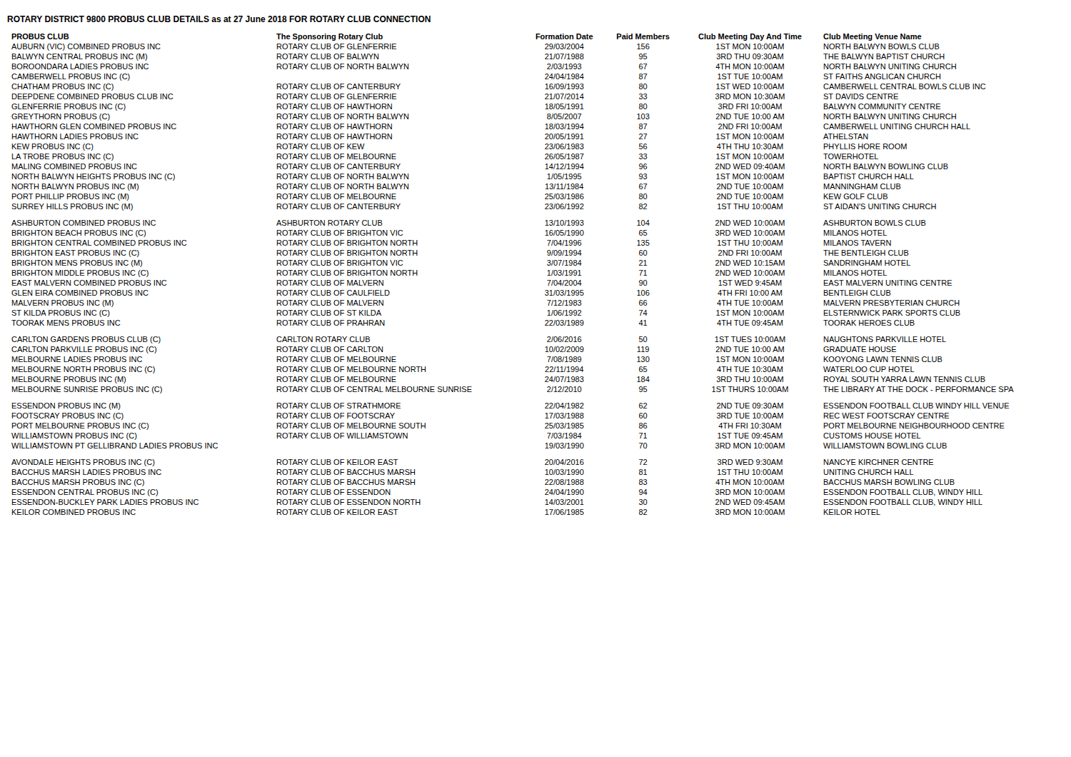ROTARY DISTRICT 9800 PROBUS CLUB DETAILS as at 27 June 2018 FOR ROTARY CLUB CONNECTION
| PROBUS CLUB | The Sponsoring Rotary Club | Formation Date | Paid Members | Club Meeting Day And Time | Club Meeting Venue Name |
| --- | --- | --- | --- | --- | --- |
| AUBURN (VIC) COMBINED PROBUS INC | ROTARY CLUB OF GLENFERRIE | 29/03/2004 | 156 | 1ST MON 10:00AM | NORTH BALWYN BOWLS CLUB |
| BALWYN CENTRAL PROBUS INC (M) | ROTARY CLUB OF BALWYN | 21/07/1988 | 95 | 3RD THU 09:30AM | THE BALWYN BAPTIST CHURCH |
| BOROONDARA LADIES PROBUS INC | ROTARY CLUB OF NORTH BALWYN | 2/03/1993 | 67 | 4TH MON 10:00AM | NORTH BALWYN UNITING CHURCH |
| CAMBERWELL PROBUS INC (C) | | 24/04/1984 | 87 | 1ST TUE 10:00AM | ST FAITHS ANGLICAN CHURCH |
| CHATHAM PROBUS INC (C) | ROTARY CLUB OF CANTERBURY | 16/09/1993 | 80 | 1ST WED 10:00AM | CAMBERWELL CENTRAL BOWLS CLUB INC |
| DEEPDENE COMBINED PROBUS CLUB INC | ROTARY CLUB OF GLENFERRIE | 21/07/2014 | 33 | 3RD MON 10:30AM | ST DAVIDS CENTRE |
| GLENFERRIE PROBUS INC (C) | ROTARY CLUB OF HAWTHORN | 18/05/1991 | 80 | 3RD FRI 10:00AM | BALWYN COMMUNITY CENTRE |
| GREYTHORN PROBUS (C) | ROTARY CLUB OF NORTH BALWYN | 8/05/2007 | 103 | 2ND TUE 10:00 AM | NORTH BALWYN UNITING CHURCH |
| HAWTHORN GLEN COMBINED PROBUS INC | ROTARY CLUB OF HAWTHORN | 18/03/1994 | 87 | 2ND FRI 10:00AM | CAMBERWELL UNITING CHURCH HALL |
| HAWTHORN LADIES PROBUS INC | ROTARY CLUB OF HAWTHORN | 20/05/1991 | 27 | 1ST MON 10:00AM | ATHELSTAN |
| KEW PROBUS INC (C) | ROTARY CLUB OF KEW | 23/06/1983 | 56 | 4TH THU 10:30AM | PHYLLIS HORE ROOM |
| LA TROBE PROBUS INC (C) | ROTARY CLUB OF MELBOURNE | 26/05/1987 | 33 | 1ST MON 10:00AM | TOWERHOTEL |
| MALING COMBINED PROBUS INC | ROTARY CLUB OF CANTERBURY | 14/12/1994 | 96 | 2ND WED 09:40AM | NORTH BALWYN BOWLING CLUB |
| NORTH BALWYN HEIGHTS PROBUS INC (C) | ROTARY CLUB OF NORTH BALWYN | 1/05/1995 | 93 | 1ST MON 10:00AM | BAPTIST CHURCH HALL |
| NORTH BALWYN PROBUS INC (M) | ROTARY CLUB OF NORTH BALWYN | 13/11/1984 | 67 | 2ND TUE 10:00AM | MANNINGHAM CLUB |
| PORT PHILLIP PROBUS INC (M) | ROTARY CLUB OF MELBOURNE | 25/03/1986 | 80 | 2ND TUE 10:00AM | KEW GOLF CLUB |
| SURREY HILLS PROBUS INC (M) | ROTARY CLUB OF CANTERBURY | 23/06/1992 | 82 | 1ST THU 10:00AM | ST AIDAN'S UNITING CHURCH |
| ASHBURTON COMBINED PROBUS INC | ASHBURTON ROTARY CLUB | 13/10/1993 | 104 | 2ND WED 10:00AM | ASHBURTON BOWLS CLUB |
| BRIGHTON BEACH PROBUS INC (C) | ROTARY CLUB OF BRIGHTON VIC | 16/05/1990 | 65 | 3RD WED 10:00AM | MILANOS HOTEL |
| BRIGHTON CENTRAL COMBINED PROBUS INC | ROTARY CLUB OF BRIGHTON NORTH | 7/04/1996 | 135 | 1ST THU 10:00AM | MILANOS TAVERN |
| BRIGHTON EAST PROBUS INC (C) | ROTARY CLUB OF BRIGHTON NORTH | 9/09/1994 | 60 | 2ND FRI 10:00AM | THE BENTLEIGH CLUB |
| BRIGHTON MENS PROBUS INC (M) | ROTARY CLUB OF BRIGHTON VIC | 3/07/1984 | 21 | 2ND WED 10:15AM | SANDRINGHAM HOTEL |
| BRIGHTON MIDDLE PROBUS INC (C) | ROTARY CLUB OF BRIGHTON NORTH | 1/03/1991 | 71 | 2ND WED 10:00AM | MILANOS HOTEL |
| EAST MALVERN COMBINED PROBUS INC | ROTARY CLUB OF MALVERN | 7/04/2004 | 90 | 1ST WED 9:45AM | EAST MALVERN UNITING CENTRE |
| GLEN EIRA COMBINED PROBUS INC | ROTARY CLUB OF CAULFIELD | 31/03/1995 | 106 | 4TH FRI 10:00 AM | BENTLEIGH CLUB |
| MALVERN PROBUS INC (M) | ROTARY CLUB OF MALVERN | 7/12/1983 | 66 | 4TH TUE 10:00AM | MALVERN PRESBYTERIAN CHURCH |
| ST KILDA PROBUS INC (C) | ROTARY CLUB OF ST KILDA | 1/06/1992 | 74 | 1ST MON 10:00AM | ELSTERNWICK PARK SPORTS CLUB |
| TOORAK MENS PROBUS INC | ROTARY CLUB OF PRAHRAN | 22/03/1989 | 41 | 4TH TUE 09:45AM | TOORAK HEROES CLUB |
| CARLTON GARDENS PROBUS CLUB (C) | CARLTON ROTARY CLUB | 2/06/2016 | 50 | 1ST TUES 10:00AM | NAUGHTONS PARKVILLE HOTEL |
| CARLTON PARKVILLE PROBUS INC (C) | ROTARY CLUB OF CARLTON | 10/02/2009 | 119 | 2ND TUE 10:00 AM | GRADUATE HOUSE |
| MELBOURNE LADIES PROBUS INC | ROTARY CLUB OF MELBOURNE | 7/08/1989 | 130 | 1ST MON 10:00AM | KOOYONG LAWN TENNIS CLUB |
| MELBOURNE NORTH PROBUS INC (C) | ROTARY CLUB OF MELBOURNE NORTH | 22/11/1994 | 65 | 4TH TUE 10:30AM | WATERLOO CUP HOTEL |
| MELBOURNE PROBUS INC (M) | ROTARY CLUB OF MELBOURNE | 24/07/1983 | 184 | 3RD THU 10:00AM | ROYAL SOUTH YARRA LAWN TENNIS CLUB |
| MELBOURNE SUNRISE PROBUS INC (C) | ROTARY CLUB OF CENTRAL MELBOURNE SUNRISE | 2/12/2010 | 95 | 1ST THURS 10:00AM | THE LIBRARY AT THE DOCK - PERFORMANCE SPA |
| ESSENDON PROBUS INC (M) | ROTARY CLUB OF STRATHMORE | 22/04/1982 | 62 | 2ND TUE 09:30AM | ESSENDON FOOTBALL CLUB WINDY HILL VENUE |
| FOOTSCRAY PROBUS INC (C) | ROTARY CLUB OF FOOTSCRAY | 17/03/1988 | 60 | 3RD TUE 10:00AM | REC WEST FOOTSCRAY CENTRE |
| PORT MELBOURNE PROBUS INC (C) | ROTARY CLUB OF MELBOURNE SOUTH | 25/03/1985 | 86 | 4TH FRI 10:30AM | PORT MELBOURNE NEIGHBOURHOOD CENTRE |
| WILLIAMSTOWN PROBUS INC (C) | ROTARY CLUB OF WILLIAMSTOWN | 7/03/1984 | 71 | 1ST TUE 09:45AM | CUSTOMS HOUSE HOTEL |
| WILLIAMSTOWN PT GELLIBRAND LADIES PROBUS INC | | 19/03/1990 | 70 | 3RD MON 10:00AM | WILLIAMSTOWN BOWLING CLUB |
| AVONDALE HEIGHTS PROBUS INC (C) | ROTARY CLUB OF KEILOR EAST | 20/04/2016 | 72 | 3RD WED 9:30AM | NANCYE KIRCHNER CENTRE |
| BACCHUS MARSH LADIES PROBUS INC | ROTARY CLUB OF BACCHUS MARSH | 10/03/1990 | 81 | 1ST THU 10:00AM | UNITING CHURCH HALL |
| BACCHUS MARSH PROBUS INC (C) | ROTARY CLUB OF BACCHUS MARSH | 22/08/1988 | 83 | 4TH MON 10:00AM | BACCHUS MARSH BOWLING CLUB |
| ESSENDON CENTRAL PROBUS INC (C) | ROTARY CLUB OF ESSENDON | 24/04/1990 | 94 | 3RD MON 10:00AM | ESSENDON FOOTBALL CLUB, WINDY HILL |
| ESSENDON-BUCKLEY PARK LADIES PROBUS INC | ROTARY CLUB OF ESSENDON NORTH | 14/03/2001 | 30 | 2ND WED 09:45AM | ESSENDON FOOTBALL CLUB, WINDY HILL |
| KEILOR COMBINED PROBUS INC | ROTARY CLUB OF KEILOR EAST | 17/06/1985 | 82 | 3RD MON 10:00AM | KEILOR HOTEL |